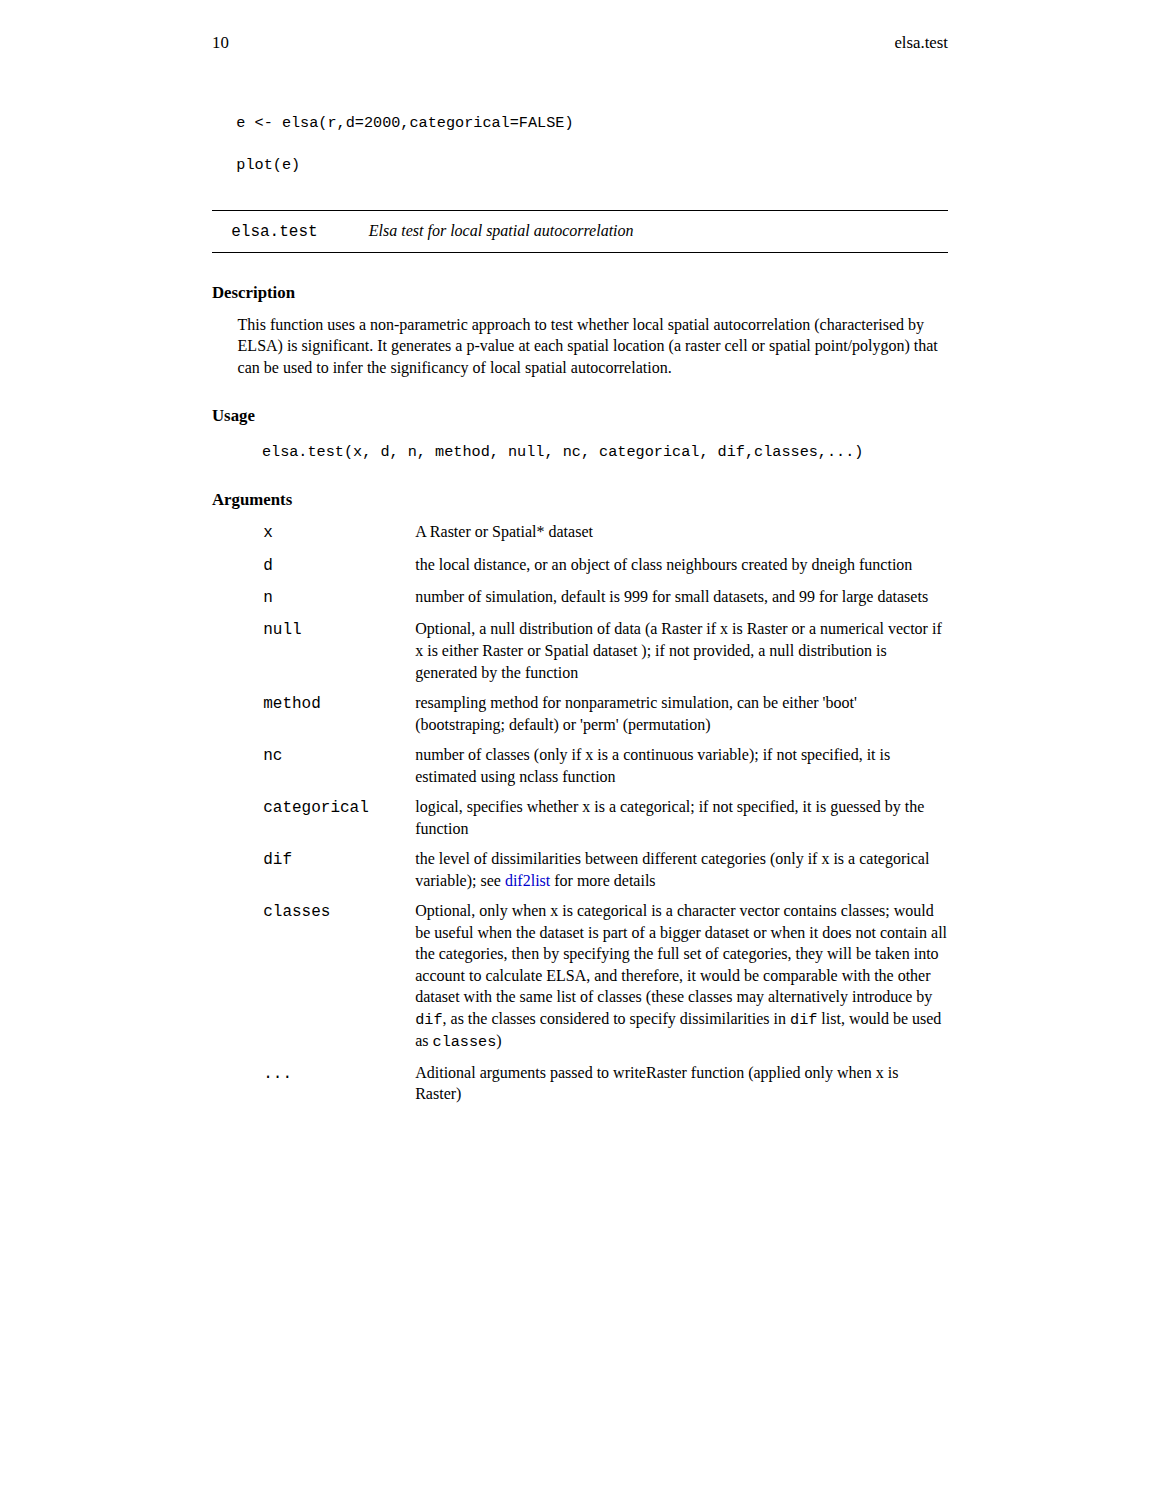10 elsa.test
e <- elsa(r,d=2000,categorical=FALSE)

plot(e)
elsa.test Elsa test for local spatial autocorrelation
Description
This function uses a non-parametric approach to test whether local spatial autocorrelation (characterised by ELSA) is significant. It generates a p-value at each spatial location (a raster cell or spatial point/polygon) that can be used to infer the significancy of local spatial autocorrelation.
Usage
elsa.test(x, d, n, method, null, nc, categorical, dif,classes,...)
Arguments
x
A Raster or Spatial* dataset
d
the local distance, or an object of class neighbours created by dneigh function
n
number of simulation, default is 999 for small datasets, and 99 for large datasets
null
Optional, a null distribution of data (a Raster if x is Raster or a numerical vector if x is either Raster or Spatial dataset ); if not provided, a null distribution is generated by the function
method
resampling method for nonparametric simulation, can be either 'boot' (bootstraping; default) or 'perm' (permutation)
nc
number of classes (only if x is a continuous variable); if not specified, it is estimated using nclass function
categorical
logical, specifies whether x is a categorical; if not specified, it is guessed by the function
dif
the level of dissimilarities between different categories (only if x is a categorical variable); see dif2list for more details
classes
Optional, only when x is categorical is a character vector contains classes; would be useful when the dataset is part of a bigger dataset or when it does not contain all the categories, then by specifying the full set of categories, they will be taken into account to calculate ELSA, and therefore, it would be comparable with the other dataset with the same list of classes (these classes may alternatively introduce by dif, as the classes considered to specify dissimilarities in dif list, would be used as classes)
...
Aditional arguments passed to writeRaster function (applied only when x is Raster)